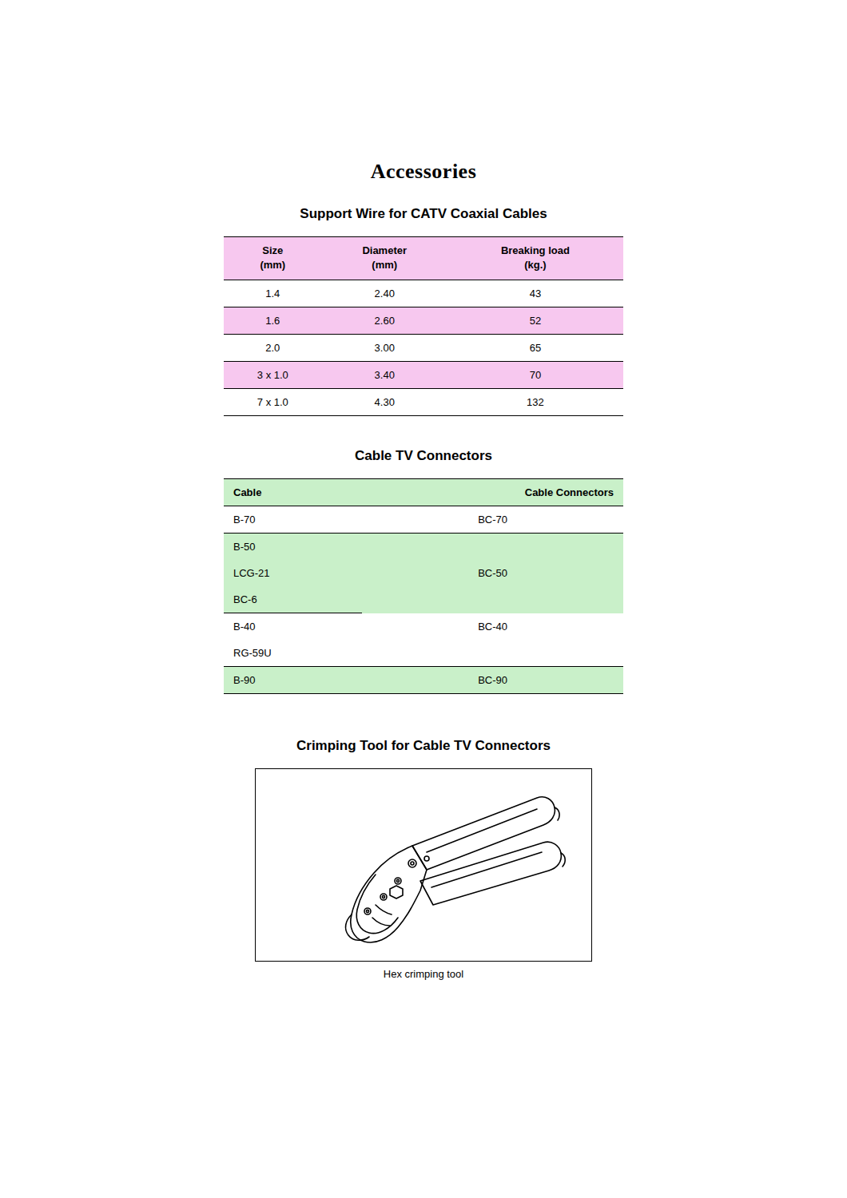Accessories
Support Wire for CATV Coaxial Cables
| Size (mm) | Diameter (mm) | Breaking load (kg.) |
| --- | --- | --- |
| 1.4 | 2.40 | 43 |
| 1.6 | 2.60 | 52 |
| 2.0 | 3.00 | 65 |
| 3 x 1.0 | 3.40 | 70 |
| 7 x 1.0 | 4.30 | 132 |
Cable TV Connectors
| Cable | Cable Connectors |
| --- | --- |
| B-70 | BC-70 |
| B-50 | BC-50 |
| LCG-21 |
| BC-6 |
| B-40 | BC-40 |
| RG-59U | |
| B-90 | BC-90 |
Crimping Tool for Cable TV Connectors
Hex crimping tool